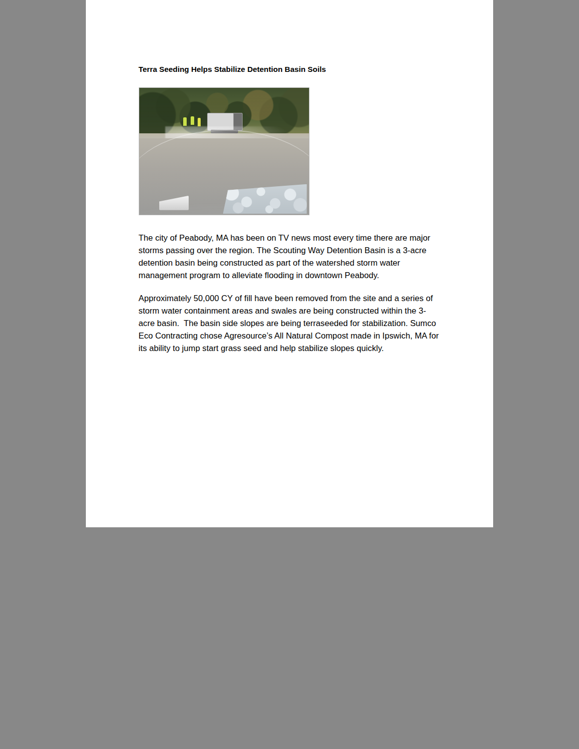Terra Seeding Helps Stabilize Detention Basin Soils
The city of Peabody, MA has been on TV news most every time there are major storms passing over the region. The Scouting Way Detention Basin is a 3-acre detention basin being constructed as part of the watershed storm water management program to alleviate flooding in downtown Peabody.
Approximately 50,000 CY of fill have been removed from the site and a series of storm water containment areas and swales are being constructed within the 3-acre basin. The basin side slopes are being terraseeded for stabilization. Sumco Eco Contracting chose Agresource’s All Natural Compost made in Ipswich, MA for its ability to jump start grass seed and help stabilize slopes quickly.